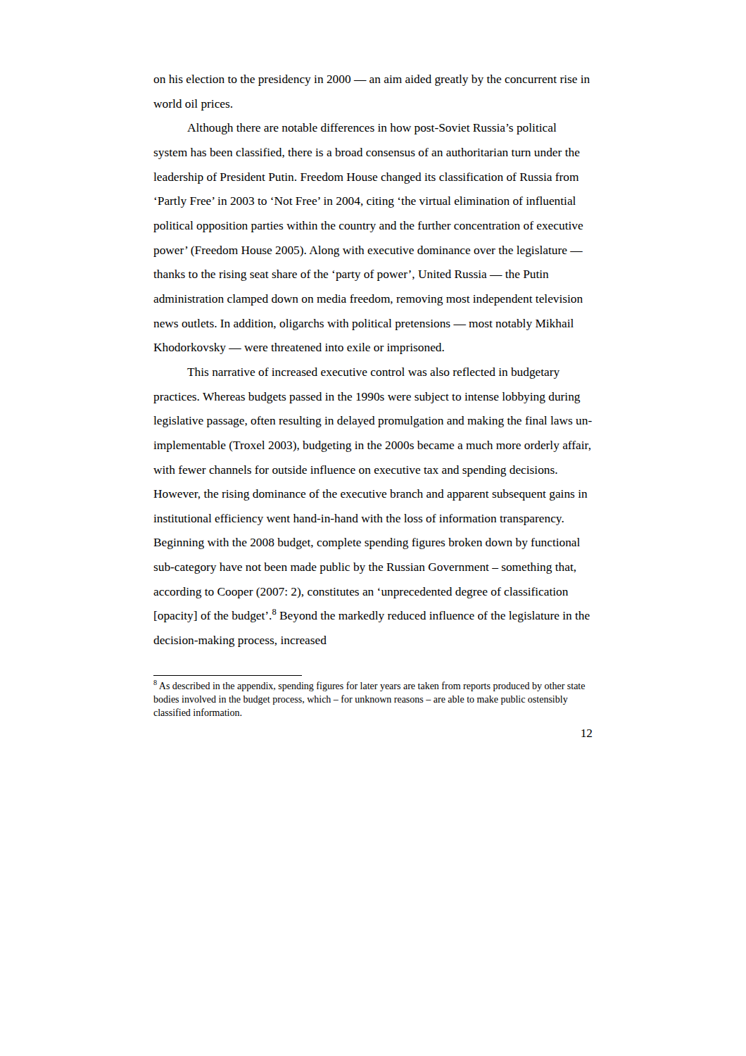on his election to the presidency in 2000 — an aim aided greatly by the concurrent rise in world oil prices.
Although there are notable differences in how post-Soviet Russia’s political system has been classified, there is a broad consensus of an authoritarian turn under the leadership of President Putin. Freedom House changed its classification of Russia from ‘Partly Free’ in 2003 to ‘Not Free’ in 2004, citing ‘the virtual elimination of influential political opposition parties within the country and the further concentration of executive power’ (Freedom House 2005). Along with executive dominance over the legislature — thanks to the rising seat share of the ‘party of power’, United Russia — the Putin administration clamped down on media freedom, removing most independent television news outlets. In addition, oligarchs with political pretensions — most notably Mikhail Khodorkovsky — were threatened into exile or imprisoned.
This narrative of increased executive control was also reflected in budgetary practices. Whereas budgets passed in the 1990s were subject to intense lobbying during legislative passage, often resulting in delayed promulgation and making the final laws un-implementable (Troxel 2003), budgeting in the 2000s became a much more orderly affair, with fewer channels for outside influence on executive tax and spending decisions. However, the rising dominance of the executive branch and apparent subsequent gains in institutional efficiency went hand-in-hand with the loss of information transparency. Beginning with the 2008 budget, complete spending figures broken down by functional sub-category have not been made public by the Russian Government – something that, according to Cooper (2007: 2), constitutes an ‘unprecedented degree of classification [opacity] of the budget’.8 Beyond the markedly reduced influence of the legislature in the decision-making process, increased
8 As described in the appendix, spending figures for later years are taken from reports produced by other state bodies involved in the budget process, which – for unknown reasons – are able to make public ostensibly classified information.
12